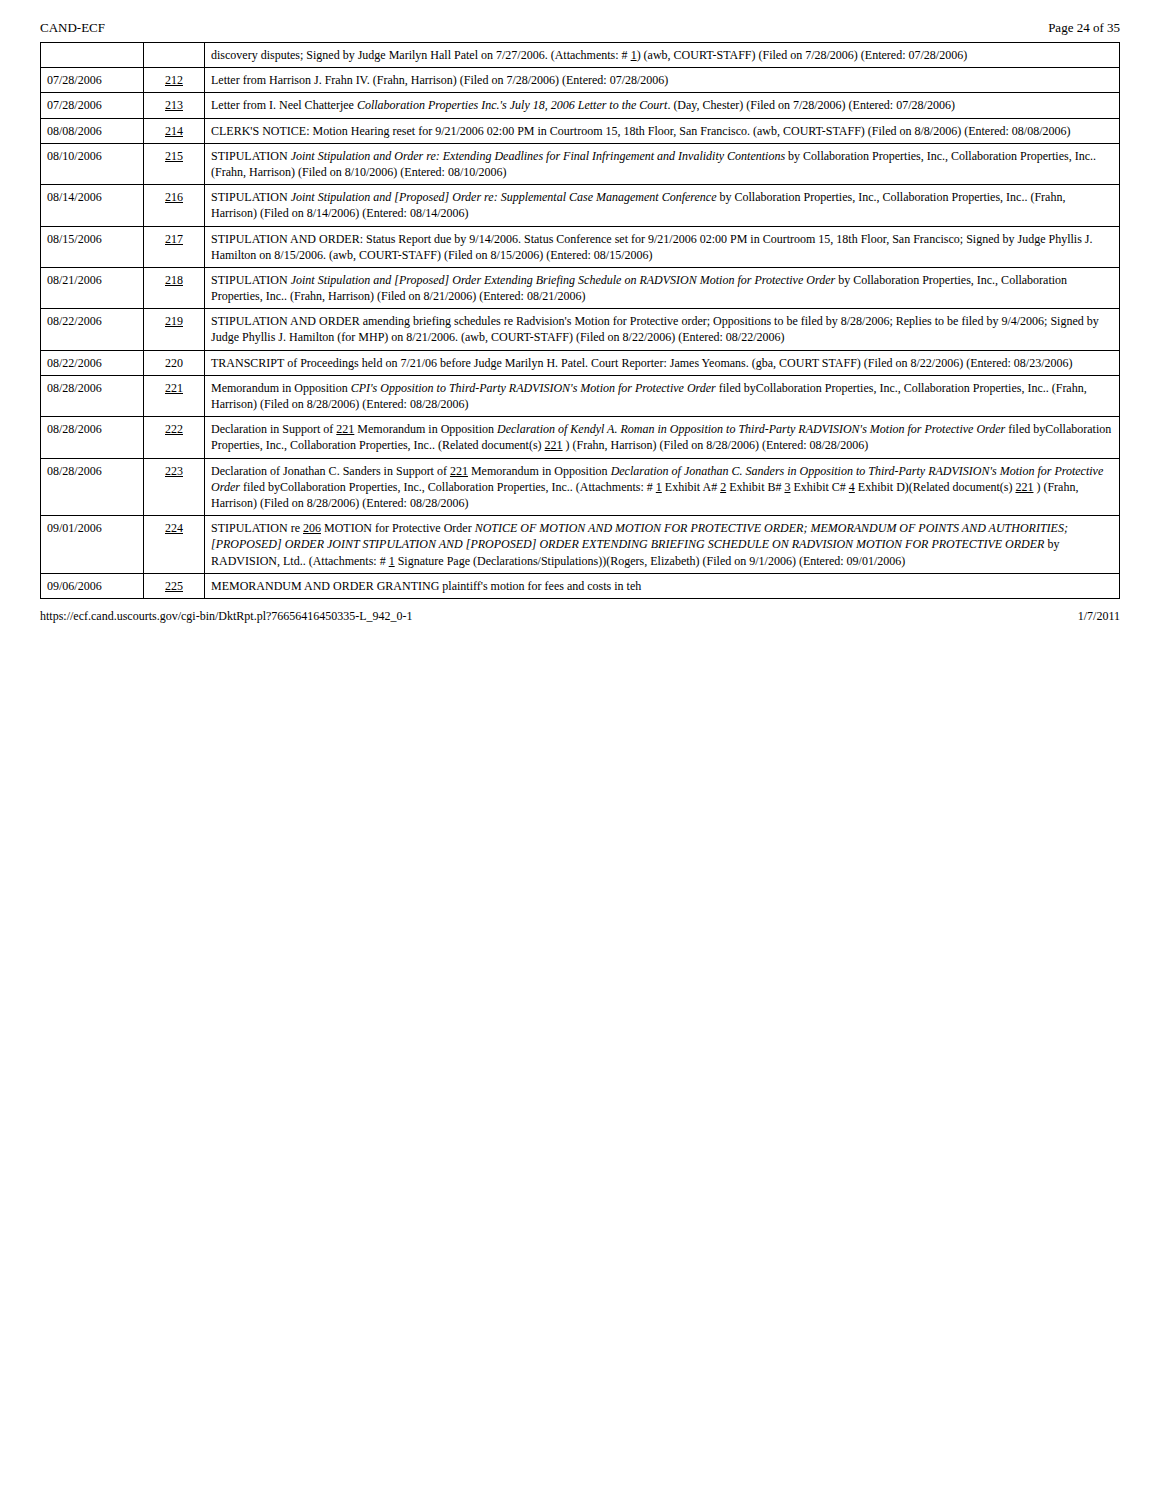CAND-ECF Page 24 of 35
| | | discovery disputes; Signed by Judge Marilyn Hall Patel on 7/27/2006. (Attachments: # 1 ) (awb, COURT-STAFF) (Filed on 7/28/2006) (Entered: 07/28/2006) |
| 07/28/2006 | 212 | Letter from Harrison J. Frahn IV. (Frahn, Harrison) (Filed on 7/28/2006) (Entered: 07/28/2006) |
| 07/28/2006 | 213 | Letter from I. Neel Chatterjee Collaboration Properties Inc.'s July 18, 2006 Letter to the Court . (Day, Chester) (Filed on 7/28/2006) (Entered: 07/28/2006) |
| 08/08/2006 | 214 | CLERK'S NOTICE: Motion Hearing reset for 9/21/2006 02:00 PM in Courtroom 15, 18th Floor, San Francisco. (awb, COURT-STAFF) (Filed on 8/8/2006) (Entered: 08/08/2006) |
| 08/10/2006 | 215 | STIPULATION Joint Stipulation and Order re: Extending Deadlines for Final Infringement and Invalidity Contentions by Collaboration Properties, Inc., Collaboration Properties, Inc.. (Frahn, Harrison) (Filed on 8/10/2006) (Entered: 08/10/2006) |
| 08/14/2006 | 216 | STIPULATION Joint Stipulation and [Proposed] Order re: Supplemental Case Management Conference by Collaboration Properties, Inc., Collaboration Properties, Inc.. (Frahn, Harrison) (Filed on 8/14/2006) (Entered: 08/14/2006) |
| 08/15/2006 | 217 | STIPULATION AND ORDER: Status Report due by 9/14/2006. Status Conference set for 9/21/2006 02:00 PM in Courtroom 15, 18th Floor, San Francisco; Signed by Judge Phyllis J. Hamilton on 8/15/2006. (awb, COURT-STAFF) (Filed on 8/15/2006) (Entered: 08/15/2006) |
| 08/21/2006 | 218 | STIPULATION Joint Stipulation and [Proposed] Order Extending Briefing Schedule on RADVSION Motion for Protective Order by Collaboration Properties, Inc., Collaboration Properties, Inc.. (Frahn, Harrison) (Filed on 8/21/2006) (Entered: 08/21/2006) |
| 08/22/2006 | 219 | STIPULATION AND ORDER amending briefing schedules re Radvision's Motion for Protective order; Oppositions to be filed by 8/28/2006; Replies to be filed by 9/4/2006; Signed by Judge Phyllis J. Hamilton (for MHP) on 8/21/2006. (awb, COURT-STAFF) (Filed on 8/22/2006) (Entered: 08/22/2006) |
| 08/22/2006 | 220 | TRANSCRIPT of Proceedings held on 7/21/06 before Judge Marilyn H. Patel. Court Reporter: James Yeomans. (gba, COURT STAFF) (Filed on 8/22/2006) (Entered: 08/23/2006) |
| 08/28/2006 | 221 | Memorandum in Opposition CPI's Opposition to Third-Party RADVISION's Motion for Protective Order filed byCollaboration Properties, Inc., Collaboration Properties, Inc.. (Frahn, Harrison) (Filed on 8/28/2006) (Entered: 08/28/2006) |
| 08/28/2006 | 222 | Declaration in Support of 221 Memorandum in Opposition Declaration of Kendyl A. Roman in Opposition to Third-Party RADVISION's Motion for Protective Order filed byCollaboration Properties, Inc., Collaboration Properties, Inc.. (Related document(s) 221 ) (Frahn, Harrison) (Filed on 8/28/2006) (Entered: 08/28/2006) |
| 08/28/2006 | 223 | Declaration of Jonathan C. Sanders in Support of 221 Memorandum in Opposition Declaration of Jonathan C. Sanders in Opposition to Third-Party RADVISION's Motion for Protective Order filed byCollaboration Properties, Inc., Collaboration Properties, Inc.. (Attachments: # 1 Exhibit A# 2 Exhibit B# 3 Exhibit C# 4 Exhibit D)(Related document(s) 221 ) (Frahn, Harrison) (Filed on 8/28/2006) (Entered: 08/28/2006) |
| 09/01/2006 | 224 | STIPULATION re 206 MOTION for Protective Order NOTICE OF MOTION AND MOTION FOR PROTECTIVE ORDER; MEMORANDUM OF POINTS AND AUTHORITIES; [PROPOSED] ORDER JOINT STIPULATION AND [PROPOSED] ORDER EXTENDING BRIEFING SCHEDULE ON RADVISION MOTION FOR PROTECTIVE ORDER by RADVISION, Ltd.. (Attachments: # 1 Signature Page (Declarations/Stipulations))(Rogers, Elizabeth) (Filed on 9/1/2006) (Entered: 09/01/2006) |
| 09/06/2006 | 225 | MEMORANDUM AND ORDER GRANTING plaintiff's motion for fees and costs in teh |
https://ecf.cand.uscourts.gov/cgi-bin/DktRpt.pl?76656416450335-L_942_0-1 1/7/2011